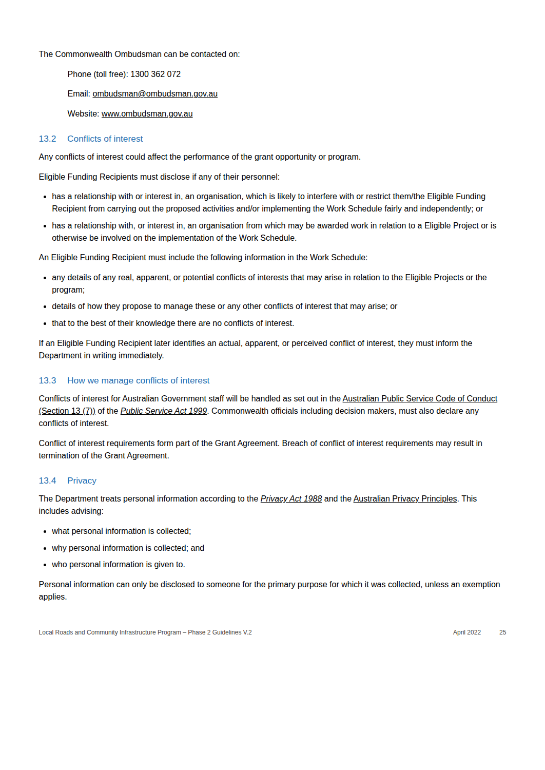The Commonwealth Ombudsman can be contacted on:
Phone (toll free): 1300 362 072
Email: ombudsman@ombudsman.gov.au
Website: www.ombudsman.gov.au
13.2 Conflicts of interest
Any conflicts of interest could affect the performance of the grant opportunity or program.
Eligible Funding Recipients must disclose if any of their personnel:
has a relationship with or interest in, an organisation, which is likely to interfere with or restrict them/the Eligible Funding Recipient from carrying out the proposed activities and/or implementing the Work Schedule fairly and independently; or
has a relationship with, or interest in, an organisation from which may be awarded work in relation to a Eligible Project or is otherwise be involved on the implementation of the Work Schedule.
An Eligible Funding Recipient must include the following information in the Work Schedule:
any details of any real, apparent, or potential conflicts of interests that may arise in relation to the Eligible Projects or the program;
details of how they propose to manage these or any other conflicts of interest that may arise; or
that to the best of their knowledge there are no conflicts of interest.
If an Eligible Funding Recipient later identifies an actual, apparent, or perceived conflict of interest, they must inform the Department in writing immediately.
13.3 How we manage conflicts of interest
Conflicts of interest for Australian Government staff will be handled as set out in the Australian Public Service Code of Conduct (Section 13 (7)) of the Public Service Act 1999. Commonwealth officials including decision makers, must also declare any conflicts of interest.
Conflict of interest requirements form part of the Grant Agreement. Breach of conflict of interest requirements may result in termination of the Grant Agreement.
13.4 Privacy
The Department treats personal information according to the Privacy Act 1988 and the Australian Privacy Principles. This includes advising:
what personal information is collected;
why personal information is collected; and
who personal information is given to.
Personal information can only be disclosed to someone for the primary purpose for which it was collected, unless an exemption applies.
Local Roads and Community Infrastructure Program – Phase 2 Guidelines V.2 April 2022 25